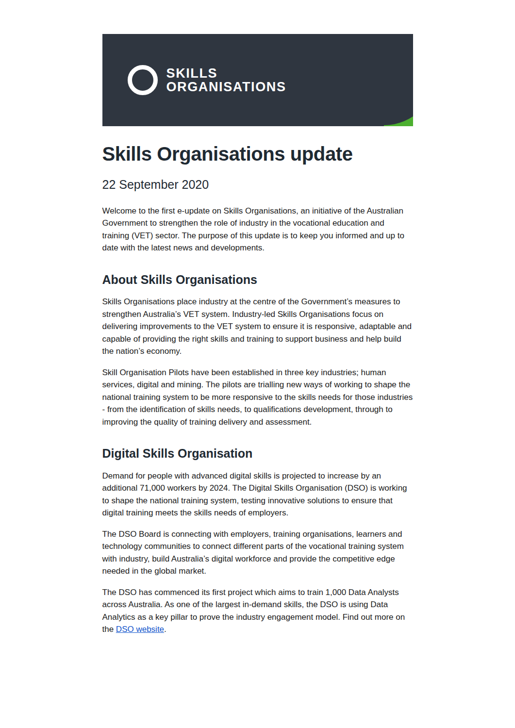Skills Organisations
Skills Organisations update
22 September 2020
Welcome to the first e-update on Skills Organisations, an initiative of the Australian Government to strengthen the role of industry in the vocational education and training (VET) sector. The purpose of this update is to keep you informed and up to date with the latest news and developments.
About Skills Organisations
Skills Organisations place industry at the centre of the Government’s measures to strengthen Australia’s VET system. Industry-led Skills Organisations focus on delivering improvements to the VET system to ensure it is responsive, adaptable and capable of providing the right skills and training to support business and help build the nation’s economy.
Skill Organisation Pilots have been established in three key industries; human services, digital and mining. The pilots are trialling new ways of working to shape the national training system to be more responsive to the skills needs for those industries - from the identification of skills needs, to qualifications development, through to improving the quality of training delivery and assessment.
Digital Skills Organisation
Demand for people with advanced digital skills is projected to increase by an additional 71,000 workers by 2024. The Digital Skills Organisation (DSO) is working to shape the national training system, testing innovative solutions to ensure that digital training meets the skills needs of employers.
The DSO Board is connecting with employers, training organisations, learners and technology communities to connect different parts of the vocational training system with industry, build Australia’s digital workforce and provide the competitive edge needed in the global market.
The DSO has commenced its first project which aims to train 1,000 Data Analysts across Australia. As one of the largest in-demand skills, the DSO is using Data Analytics as a key pillar to prove the industry engagement model. Find out more on the DSO website.